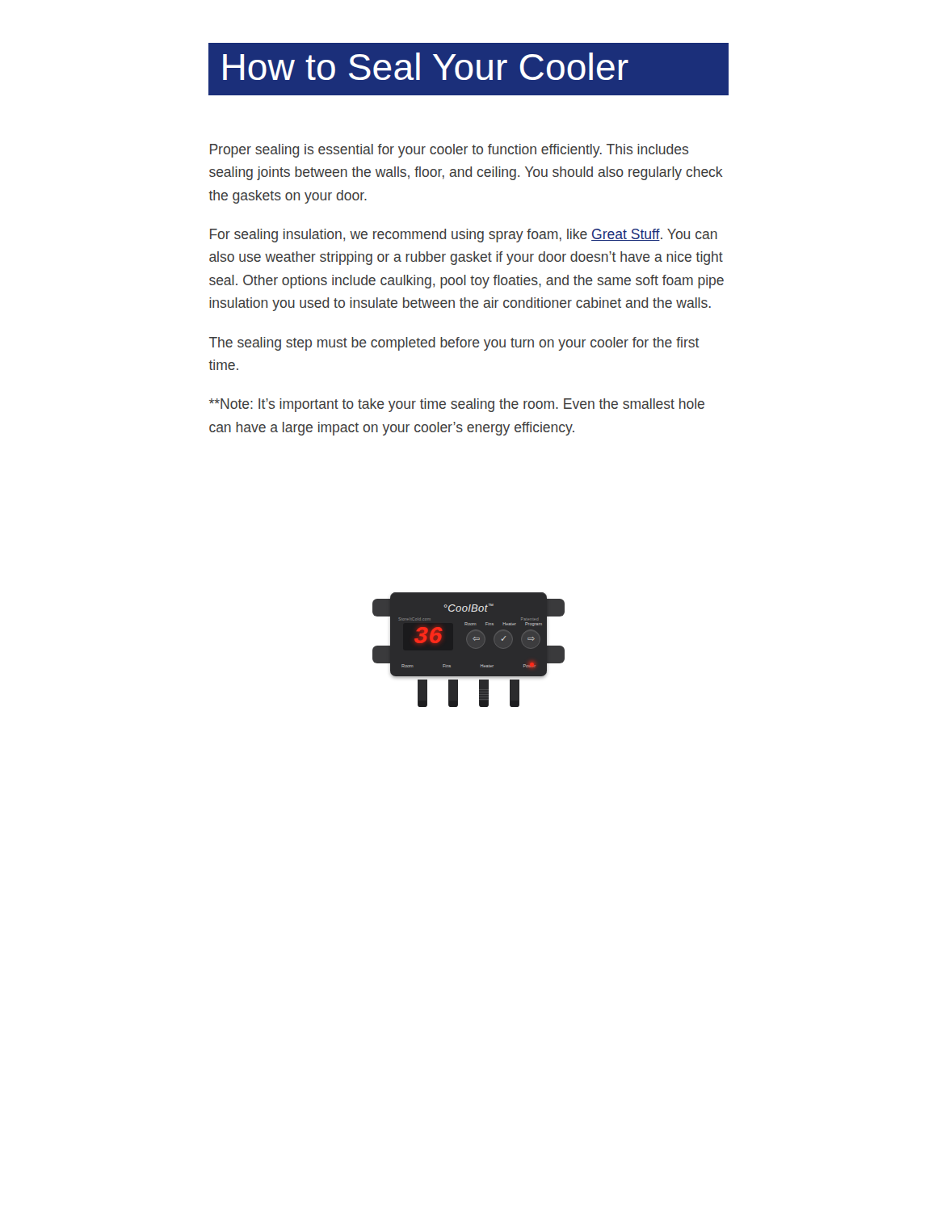How to Seal Your Cooler
Proper sealing is essential for your cooler to function efficiently. This includes sealing joints between the walls, floor, and ceiling. You should also regularly check the gaskets on your door.
For sealing insulation, we recommend using spray foam, like Great Stuff. You can also use weather stripping or a rubber gasket if your door doesn’t have a nice tight seal. Other options include caulking, pool toy floaties, and the same soft foam pipe insulation you used to insulate between the air conditioner cabinet and the walls.
The sealing step must be completed before you turn on your cooler for the first time.
**Note: It’s important to take your time sealing the room. Even the smallest hole can have a large impact on your cooler’s energy efficiency.
°CoolBot™
StoreItCold.com
Patented
36
Room Fins Heater Program
⇦
✓
⇨
Room Fins Heater Power